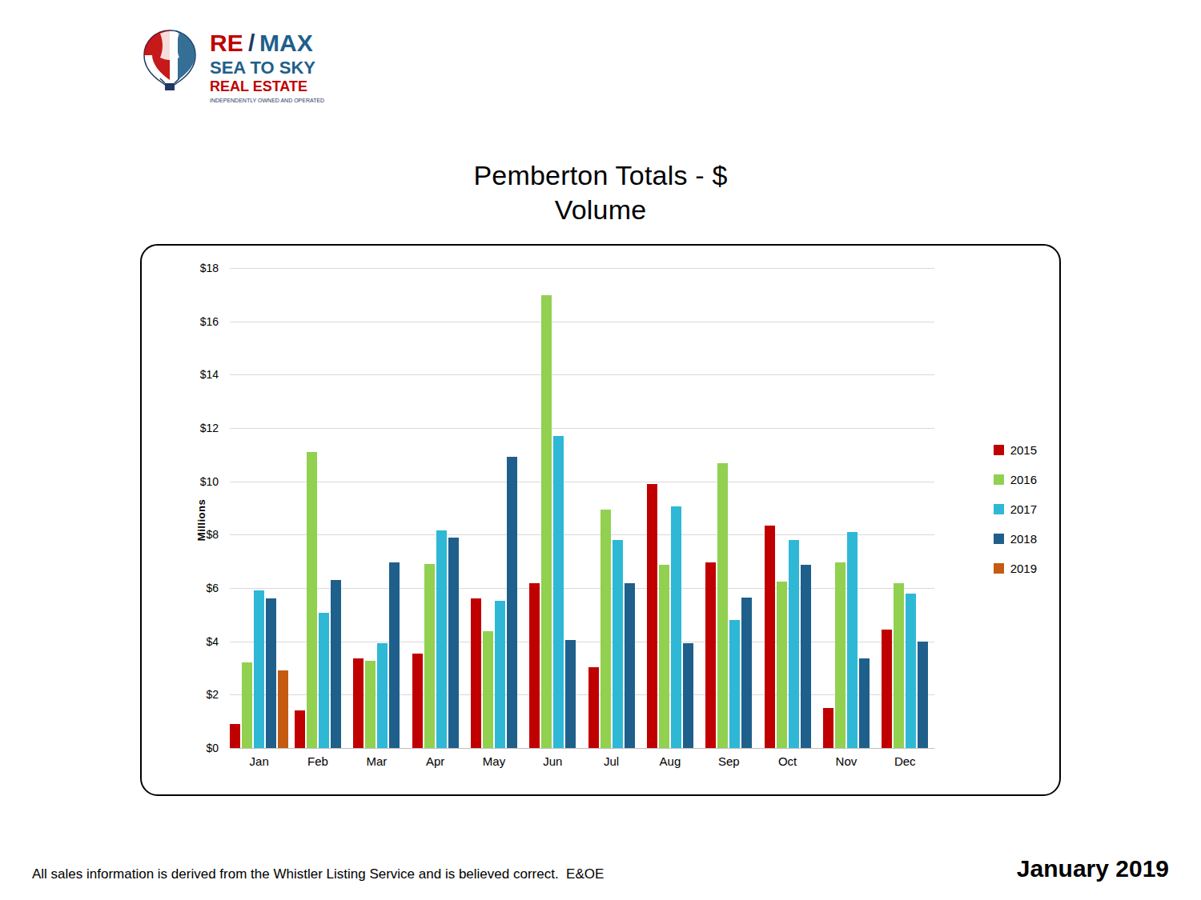RE / MAX SEA TO SKY REAL ESTATE INDEPENDENTLY OWNED AND OPERATED
Pemberton Totals - $ Volume
Millions
2015
2016
2017
2018
2019
$18 $16 $14 $12 $10 $8 $6 $4 $2 $0
Jan
Feb
Mar
Apr
May
Jun
Jul
Aug
Sep
Oct
Nov
Dec
All sales information is derived from the Whistler Listing Service and is believed correct. E&OE
January 2019